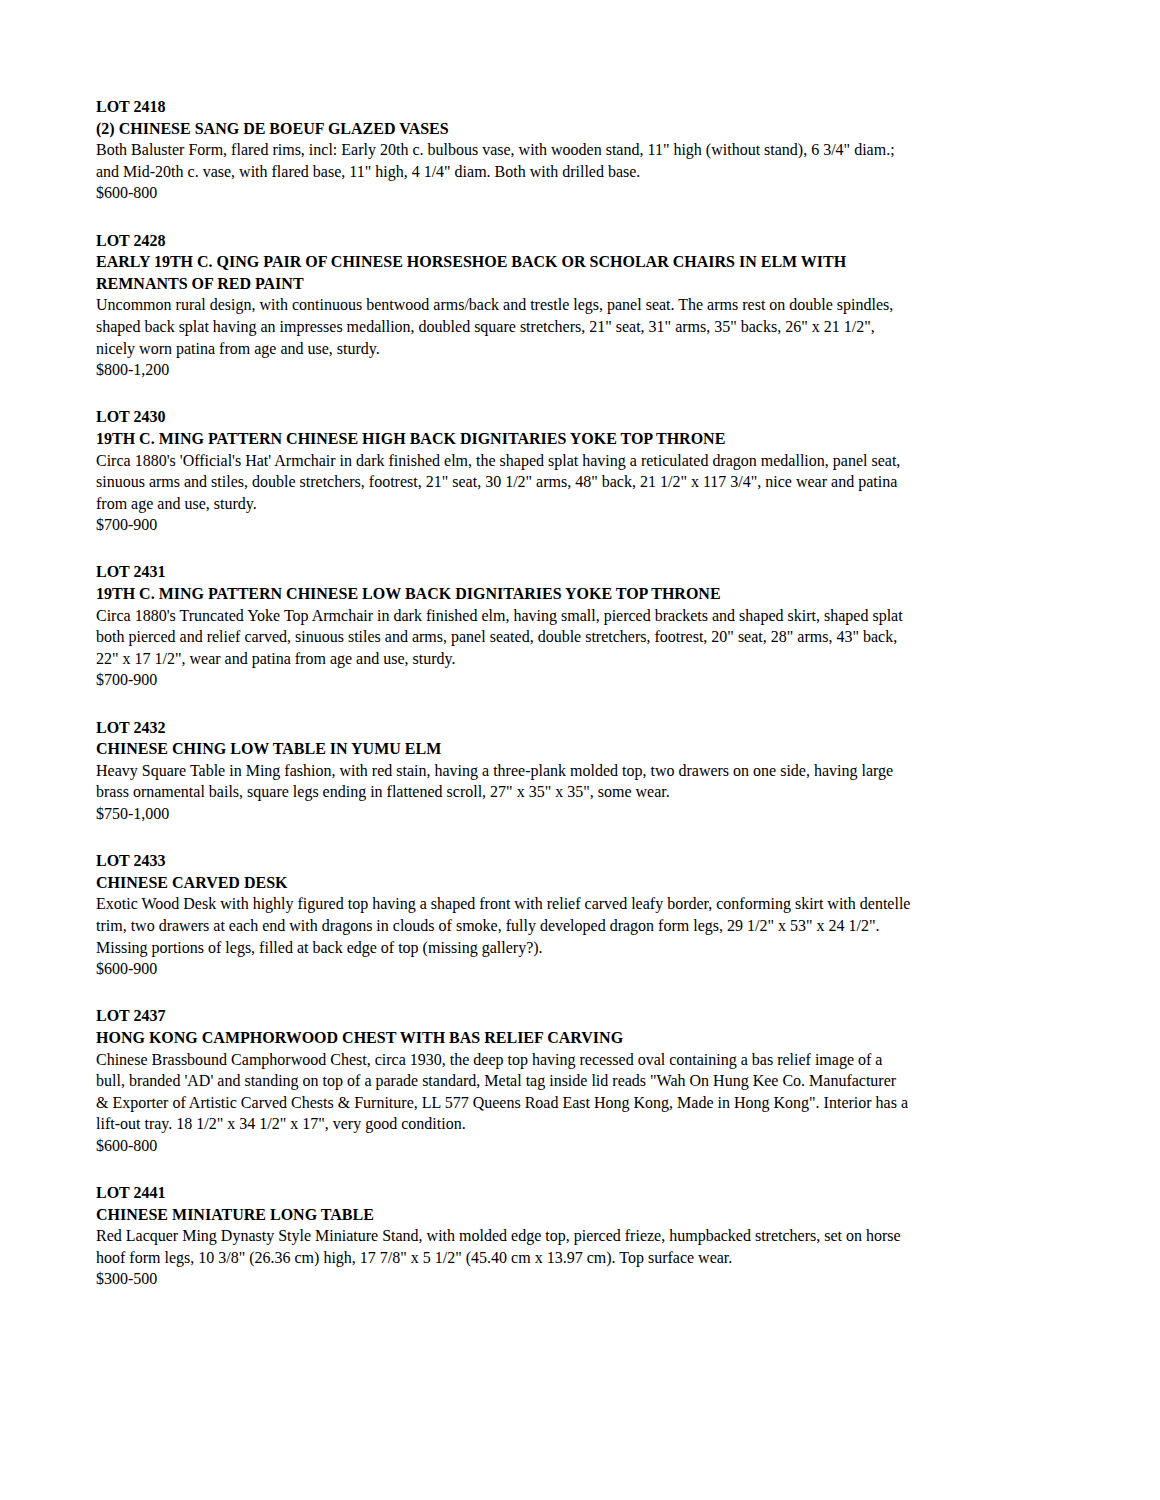LOT 2418
(2) CHINESE SANG DE BOEUF GLAZED VASES
Both Baluster Form, flared rims, incl: Early 20th c. bulbous vase, with wooden stand, 11" high (without stand), 6 3/4" diam.; and Mid-20th c. vase, with flared base, 11" high, 4 1/4" diam. Both with drilled base.
$600-800
LOT 2428
EARLY 19TH C. QING PAIR OF CHINESE HORSESHOE BACK OR SCHOLAR CHAIRS IN ELM WITH REMNANTS OF RED PAINT
Uncommon rural design, with continuous bentwood arms/back and trestle legs, panel seat. The arms rest on double spindles, shaped back splat having an impresses medallion, doubled square stretchers, 21" seat, 31" arms, 35" backs, 26" x 21 1/2", nicely worn patina from age and use, sturdy.
$800-1,200
LOT 2430
19TH C. MING PATTERN CHINESE HIGH BACK DIGNITARIES YOKE TOP THRONE
Circa 1880's 'Official's Hat' Armchair in dark finished elm, the shaped splat having a reticulated dragon medallion, panel seat, sinuous arms and stiles, double stretchers, footrest, 21" seat, 30 1/2" arms, 48" back, 21 1/2" x 117 3/4", nice wear and patina from age and use, sturdy.
$700-900
LOT 2431
19TH C. MING PATTERN CHINESE LOW BACK DIGNITARIES YOKE TOP THRONE
Circa 1880's Truncated Yoke Top Armchair in dark finished elm, having small, pierced brackets and shaped skirt, shaped splat both pierced and relief carved, sinuous stiles and arms, panel seated, double stretchers, footrest, 20" seat, 28" arms, 43" back, 22" x 17 1/2", wear and patina from age and use, sturdy.
$700-900
LOT 2432
CHINESE CHING LOW TABLE IN YUMU ELM
Heavy Square Table in Ming fashion, with red stain, having a three-plank molded top, two drawers on one side, having large brass ornamental bails, square legs ending in flattened scroll, 27" x 35" x 35", some wear.
$750-1,000
LOT 2433
CHINESE CARVED DESK
Exotic Wood Desk with highly figured top having a shaped front with relief carved leafy border, conforming skirt with dentelle trim, two drawers at each end with dragons in clouds of smoke, fully developed dragon form legs, 29 1/2" x 53" x 24 1/2". Missing portions of legs, filled at back edge of top (missing gallery?).
$600-900
LOT 2437
HONG KONG CAMPHORWOOD CHEST WITH BAS RELIEF CARVING
Chinese Brassbound Camphorwood Chest, circa 1930, the deep top having recessed oval containing a bas relief image of a bull, branded 'AD' and standing on top of a parade standard, Metal tag inside lid reads "Wah On Hung Kee Co. Manufacturer & Exporter of Artistic Carved Chests & Furniture, LL 577 Queens Road East Hong Kong, Made in Hong Kong". Interior has a lift-out tray. 18 1/2" x 34 1/2" x 17", very good condition.
$600-800
LOT 2441
CHINESE MINIATURE LONG TABLE
Red Lacquer Ming Dynasty Style Miniature Stand, with molded edge top, pierced frieze, humpbacked stretchers, set on horse hoof form legs, 10 3/8" (26.36 cm) high, 17 7/8" x 5 1/2" (45.40 cm x 13.97 cm). Top surface wear.
$300-500